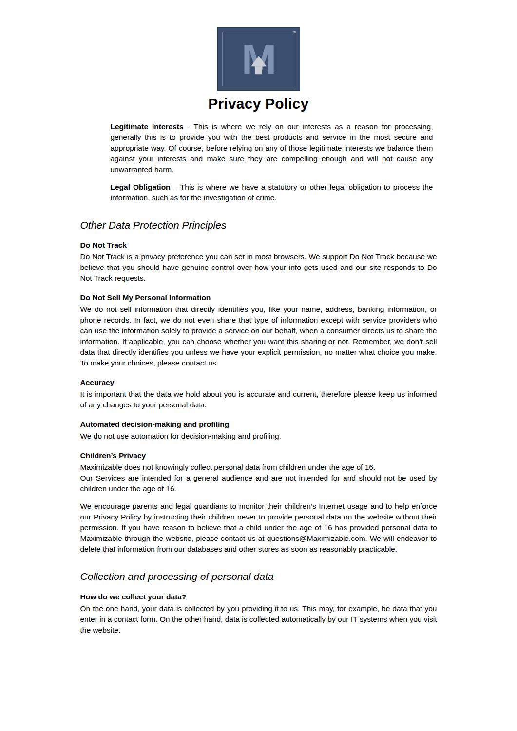M
™
Privacy Policy
Legitimate Interests - This is where we rely on our interests as a reason for processing, generally this is to provide you with the best products and service in the most secure and appropriate way. Of course, before relying on any of those legitimate interests we balance them against your interests and make sure they are compelling enough and will not cause any unwarranted harm.
Legal Obligation – This is where we have a statutory or other legal obligation to process the information, such as for the investigation of crime.
Other Data Protection Principles
Do Not Track
Do Not Track is a privacy preference you can set in most browsers. We support Do Not Track because we believe that you should have genuine control over how your info gets used and our site responds to Do Not Track requests.
Do Not Sell My Personal Information
We do not sell information that directly identifies you, like your name, address, banking information, or phone records. In fact, we do not even share that type of information except with service providers who can use the information solely to provide a service on our behalf, when a consumer directs us to share the information. If applicable, you can choose whether you want this sharing or not. Remember, we don’t sell data that directly identifies you unless we have your explicit permission, no matter what choice you make. To make your choices, please contact us.
Accuracy
It is important that the data we hold about you is accurate and current, therefore please keep us informed of any changes to your personal data.
Automated decision-making and profiling
We do not use automation for decision-making and profiling.
Children’s Privacy
Maximizable does not knowingly collect personal data from children under the age of 16.
Our Services are intended for a general audience and are not intended for and should not be used by children under the age of 16.
We encourage parents and legal guardians to monitor their children’s Internet usage and to help enforce our Privacy Policy by instructing their children never to provide personal data on the website without their permission. If you have reason to believe that a child under the age of 16 has provided personal data to Maximizable through the website, please contact us at questions@Maximizable.com. We will endeavor to delete that information from our databases and other stores as soon as reasonably practicable.
Collection and processing of personal data
How do we collect your data?
On the one hand, your data is collected by you providing it to us. This may, for example, be data that you enter in a contact form. On the other hand, data is collected automatically by our IT systems when you visit the website.